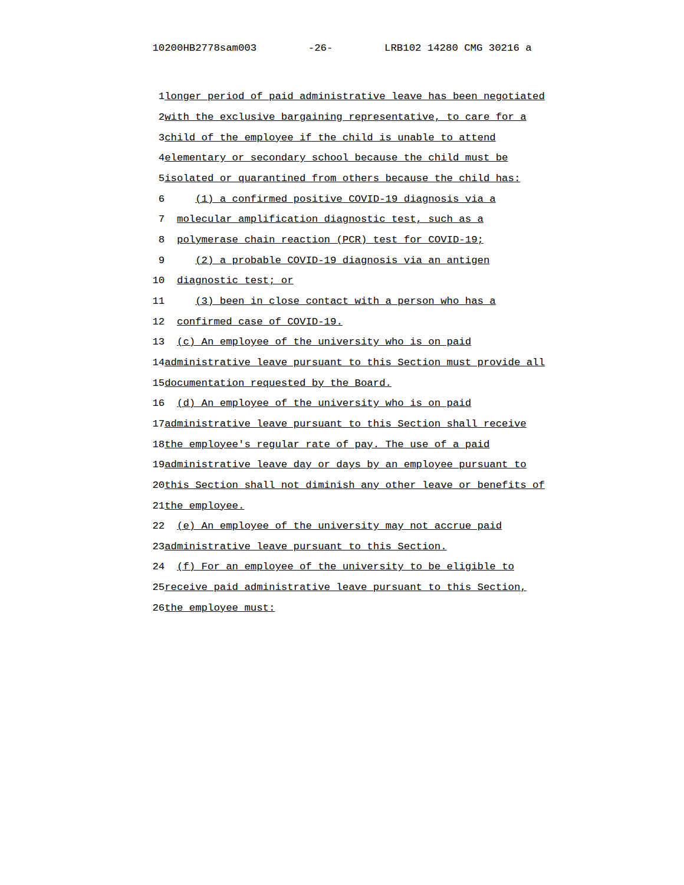10200HB2778sam003 -26- LRB102 14280 CMG 30216 a
| 1 | longer period of paid administrative leave has been negotiated |
| 2 | with the exclusive bargaining representative, to care for a |
| 3 | child of the employee if the child is unable to attend |
| 4 | elementary or secondary school because the child must be |
| 5 | isolated or quarantined from others because the child has: |
| 6 | (1) a confirmed positive COVID-19 diagnosis via a |
| 7 | molecular amplification diagnostic test, such as a |
| 8 | polymerase chain reaction (PCR) test for COVID-19; |
| 9 | (2) a probable COVID-19 diagnosis via an antigen |
| 10 | diagnostic test; or |
| 11 | (3) been in close contact with a person who has a |
| 12 | confirmed case of COVID-19. |
| 13 | (c) An employee of the university who is on paid |
| 14 | administrative leave pursuant to this Section must provide all |
| 15 | documentation requested by the Board. |
| 16 | (d) An employee of the university who is on paid |
| 17 | administrative leave pursuant to this Section shall receive |
| 18 | the employee's regular rate of pay. The use of a paid |
| 19 | administrative leave day or days by an employee pursuant to |
| 20 | this Section shall not diminish any other leave or benefits of |
| 21 | the employee. |
| 22 | (e) An employee of the university may not accrue paid |
| 23 | administrative leave pursuant to this Section. |
| 24 | (f) For an employee of the university to be eligible to |
| 25 | receive paid administrative leave pursuant to this Section, |
| 26 | the employee must: |